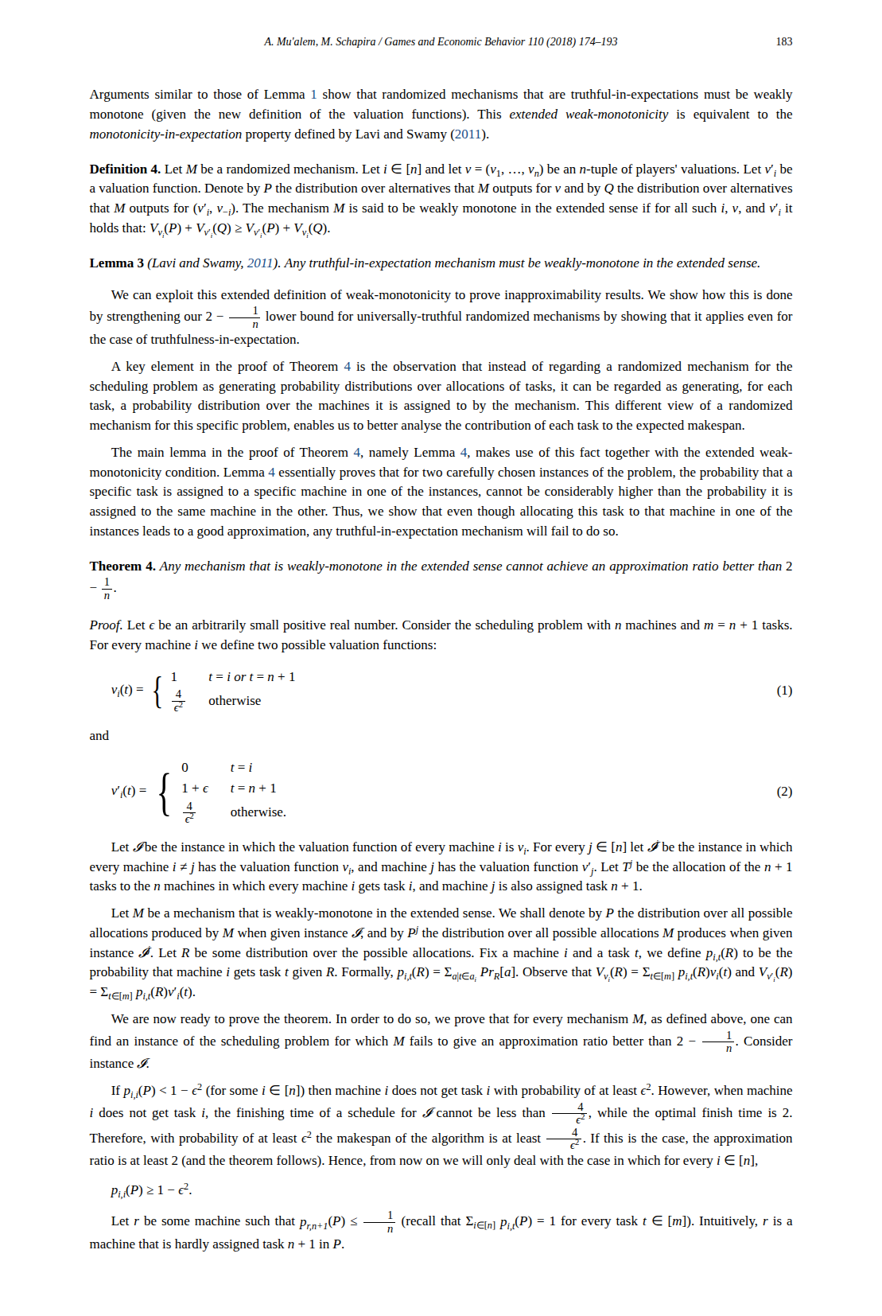A. Mu'alem, M. Schapira / Games and Economic Behavior 110 (2018) 174–193 183
Arguments similar to those of Lemma 1 show that randomized mechanisms that are truthful-in-expectations must be weakly monotone (given the new definition of the valuation functions). This extended weak-monotonicity is equivalent to the monotonicity-in-expectation property defined by Lavi and Swamy (2011).
Definition 4. Let M be a randomized mechanism. Let i ∈ [n] and let v = (v1, …, vn) be an n-tuple of players' valuations. Let v′i be a valuation function. Denote by P the distribution over alternatives that M outputs for v and by Q the distribution over alternatives that M outputs for (v′i, v−i). The mechanism M is said to be weakly monotone in the extended sense if for all such i, v, and v′i it holds that: Vvi(P) + Vv′i(Q) ≥ Vv′i(P) + Vvi(Q).
Lemma 3 (Lavi and Swamy, 2011). Any truthful-in-expectation mechanism must be weakly-monotone in the extended sense.
We can exploit this extended definition of weak-monotonicity to prove inapproximability results. We show how this is done by strengthening our 2 − 1 n lower bound for universally-truthful randomized mechanisms by showing that it applies even for the case of truthfulness-in-expectation.
A key element in the proof of Theorem 4 is the observation that instead of regarding a randomized mechanism for the scheduling problem as generating probability distributions over allocations of tasks, it can be regarded as generating, for each task, a probability distribution over the machines it is assigned to by the mechanism. This different view of a randomized mechanism for this specific problem, enables us to better analyse the contribution of each task to the expected makespan.
The main lemma in the proof of Theorem 4, namely Lemma 4, makes use of this fact together with the extended weak-monotonicity condition. Lemma 4 essentially proves that for two carefully chosen instances of the problem, the probability that a specific task is assigned to a specific machine in one of the instances, cannot be considerably higher than the probability it is assigned to the same machine in the other. Thus, we show that even though allocating this task to that machine in one of the instances leads to a good approximation, any truthful-in-expectation mechanism will fail to do so.
Theorem 4. Any mechanism that is weakly-monotone in the extended sense cannot achieve an approximation ratio better than 2 − 1 n.
Proof. Let ϵ be an arbitrarily small positive real number. Consider the scheduling problem with n machines and m = n + 1 tasks. For every machine i we define two possible valuation functions:
vi(t) = {
| 1 | t = i or t = n + 1 |
| 4 ϵ 2 | otherwise |
(1)
and
v′i(t) = {
| 0 | t = i |
| 1 + ϵ | t = n + 1 |
| 4 ϵ 2 | otherwise. |
(2)
Let 𝓘 be the instance in which the valuation function of every machine i is vi. For every j ∈ [n] let 𝓘j be the instance in which every machine i ≠ j has the valuation function vi, and machine j has the valuation function v′j. Let Tj be the allocation of the n + 1 tasks to the n machines in which every machine i gets task i, and machine j is also assigned task n + 1.
Let M be a mechanism that is weakly-monotone in the extended sense. We shall denote by P the distribution over all possible allocations produced by M when given instance 𝓘, and by Pj the distribution over all possible allocations M produces when given instance 𝓘j. Let R be some distribution over the possible allocations. Fix a machine i and a task t, we define pi,t(R) to be the probability that machine i gets task t given R. Formally, pi,t(R) = Σa|t∈ai PrR[a]. Observe that Vvi(R) = Σt∈[m] pi,t(R)vi(t) and Vv′i(R) = Σt∈[m] pi,t(R)v′i(t).
We are now ready to prove the theorem. In order to do so, we prove that for every mechanism M, as defined above, one can find an instance of the scheduling problem for which M fails to give an approximation ratio better than 2 − 1 n. Consider instance 𝓘.
If pi,i(P) < 1 − ϵ2 (for some i ∈ [n]) then machine i does not get task i with probability of at least ϵ2. However, when machine i does not get task i, the finishing time of a schedule for 𝓘 cannot be less than 4 ϵ2, while the optimal finish time is 2. Therefore, with probability of at least ϵ2 the makespan of the algorithm is at least 4 ϵ2. If this is the case, the approximation ratio is at least 2 (and the theorem follows). Hence, from now on we will only deal with the case in which for every i ∈ [n],
pi,i(P) ≥ 1 − ϵ2.
Let r be some machine such that pr,n+1(P) ≤ 1 n (recall that Σi∈[n] pi,t(P) = 1 for every task t ∈ [m]). Intuitively, r is a machine that is hardly assigned task n + 1 in P.